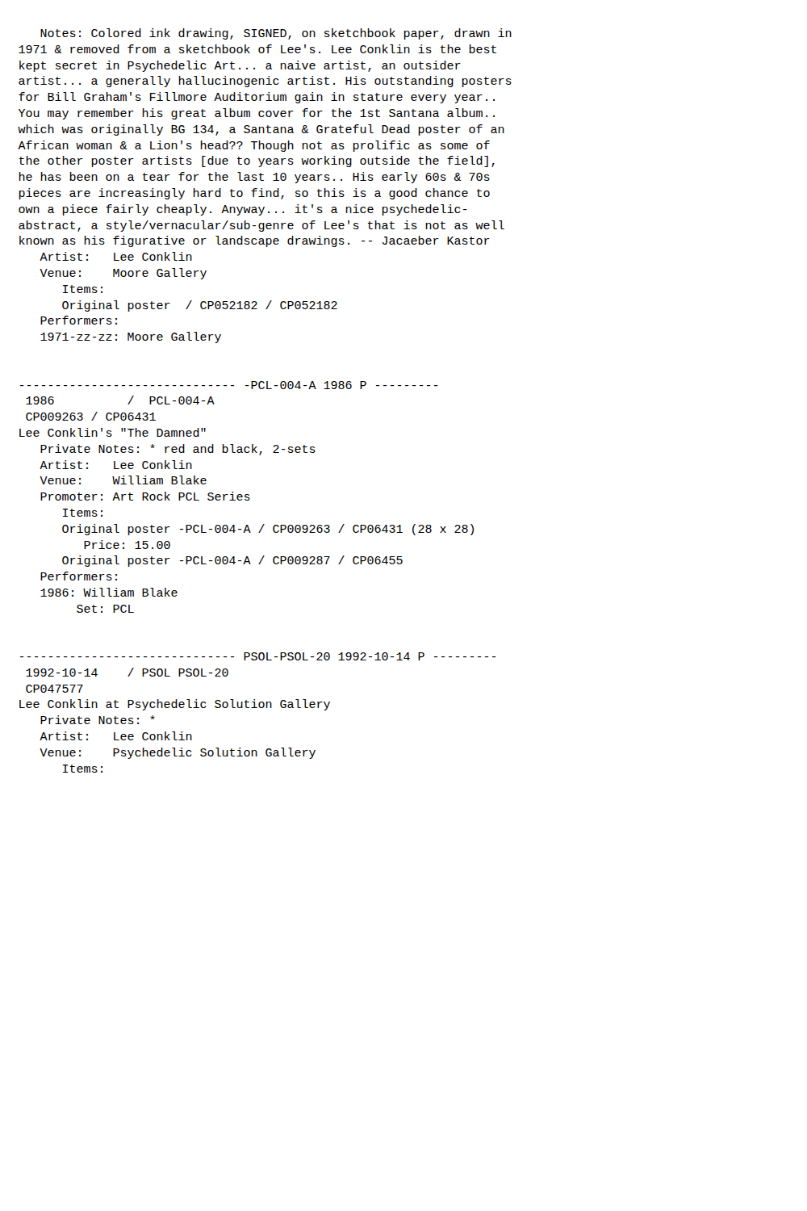Notes: Colored ink drawing, SIGNED, on sketchbook paper, drawn in
1971 & removed from a sketchbook of Lee's. Lee Conklin is the best
kept secret in Psychedelic Art... a naive artist, an outsider
artist... a generally hallucinogenic artist. His outstanding posters
for Bill Graham's Fillmore Auditorium gain in stature every year..
You may remember his great album cover for the 1st Santana album..
which was originally BG 134, a Santana & Grateful Dead poster of an
African woman & a Lion's head?? Though not as prolific as some of
the other poster artists [due to years working outside the field],
he has been on a tear for the last 10 years.. His early 60s & 70s
pieces are increasingly hard to find, so this is a good chance to
own a piece fairly cheaply. Anyway... it's a nice psychedelic-
abstract, a style/vernacular/sub-genre of Lee's that is not as well
known as his figurative or landscape drawings. -- Jacaeber Kastor
   Artist:   Lee Conklin
   Venue:    Moore Gallery
      Items:
      Original poster  / CP052182 / CP052182
   Performers:
   1971-zz-zz: Moore Gallery


------------------------------ -PCL-004-A 1986 P ---------
 1986          /  PCL-004-A
 CP009263 / CP06431
Lee Conklin's "The Damned"
   Private Notes: * red and black, 2-sets
   Artist:   Lee Conklin
   Venue:    William Blake
   Promoter: Art Rock PCL Series
      Items:
      Original poster -PCL-004-A / CP009263 / CP06431 (28 x 28)
         Price: 15.00
      Original poster -PCL-004-A / CP009287 / CP06455
   Performers:
   1986: William Blake
        Set: PCL


------------------------------ PSOL-PSOL-20 1992-10-14 P ---------
 1992-10-14    / PSOL PSOL-20
 CP047577
Lee Conklin at Psychedelic Solution Gallery
   Private Notes: *
   Artist:   Lee Conklin
   Venue:    Psychedelic Solution Gallery
      Items: